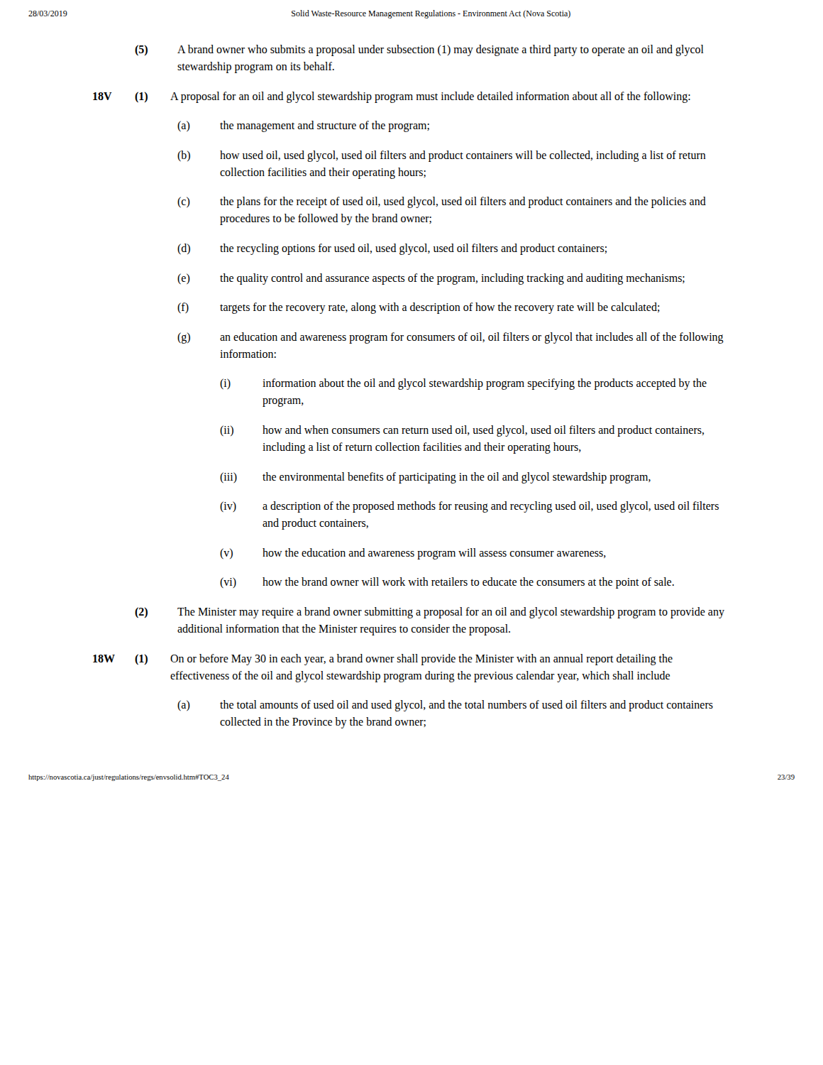28/03/2019
Solid Waste-Resource Management Regulations - Environment Act (Nova Scotia)
(5)
A brand owner who submits a proposal under subsection (1) may designate a third party to operate an oil and glycol stewardship program on its behalf.
18V
(1)
A proposal for an oil and glycol stewardship program must include detailed information about all of the following:
(a)
the management and structure of the program;
(b)
how used oil, used glycol, used oil filters and product containers will be collected, including a list of return collection facilities and their operating hours;
(c)
the plans for the receipt of used oil, used glycol, used oil filters and product containers and the policies and procedures to be followed by the brand owner;
(d)
the recycling options for used oil, used glycol, used oil filters and product containers;
(e)
the quality control and assurance aspects of the program, including tracking and auditing mechanisms;
(f)
targets for the recovery rate, along with a description of how the recovery rate will be calculated;
(g)
an education and awareness program for consumers of oil, oil filters or glycol that includes all of the following information:
(i)
information about the oil and glycol stewardship program specifying the products accepted by the program,
(ii)
how and when consumers can return used oil, used glycol, used oil filters and product containers, including a list of return collection facilities and their operating hours,
(iii)
the environmental benefits of participating in the oil and glycol stewardship program,
(iv)
a description of the proposed methods for reusing and recycling used oil, used glycol, used oil filters and product containers,
(v)
how the education and awareness program will assess consumer awareness,
(vi)
how the brand owner will work with retailers to educate the consumers at the point of sale.
(2)
The Minister may require a brand owner submitting a proposal for an oil and glycol stewardship program to provide any additional information that the Minister requires to consider the proposal.
18W
(1)
On or before May 30 in each year, a brand owner shall provide the Minister with an annual report detailing the effectiveness of the oil and glycol stewardship program during the previous calendar year, which shall include
(a)
the total amounts of used oil and used glycol, and the total numbers of used oil filters and product containers collected in the Province by the brand owner;
https://novascotia.ca/just/regulations/regs/envsolid.htm#TOC3_24
23/39